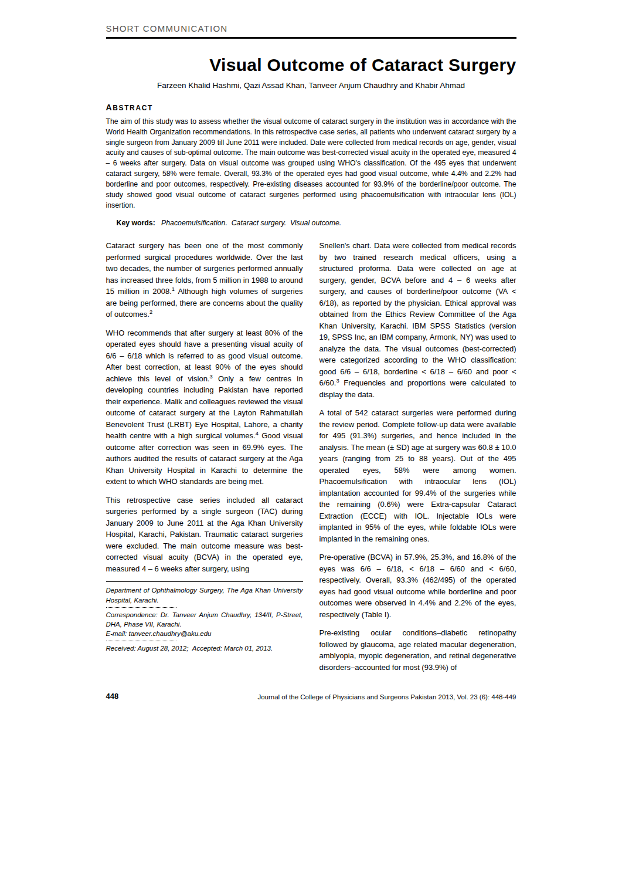SHORT COMMUNICATION
Visual Outcome of Cataract Surgery
Farzeen Khalid Hashmi, Qazi Assad Khan, Tanveer Anjum Chaudhry and Khabir Ahmad
ABSTRACT
The aim of this study was to assess whether the visual outcome of cataract surgery in the institution was in accordance with the World Health Organization recommendations. In this retrospective case series, all patients who underwent cataract surgery by a single surgeon from January 2009 till June 2011 were included. Date were collected from medical records on age, gender, visual acuity and causes of sub-optimal outcome. The main outcome was best-corrected visual acuity in the operated eye, measured 4 – 6 weeks after surgery. Data on visual outcome was grouped using WHO's classification. Of the 495 eyes that underwent cataract surgery, 58% were female. Overall, 93.3% of the operated eyes had good visual outcome, while 4.4% and 2.2% had borderline and poor outcomes, respectively. Pre-existing diseases accounted for 93.9% of the borderline/poor outcome. The study showed good visual outcome of cataract surgeries performed using phacoemulsification with intraocular lens (IOL) insertion.
Key words: Phacoemulsification. Cataract surgery. Visual outcome.
Cataract surgery has been one of the most commonly performed surgical procedures worldwide. Over the last two decades, the number of surgeries performed annually has increased three folds, from 5 million in 1988 to around 15 million in 2008.1 Although high volumes of surgeries are being performed, there are concerns about the quality of outcomes.2
WHO recommends that after surgery at least 80% of the operated eyes should have a presenting visual acuity of 6/6 – 6/18 which is referred to as good visual outcome. After best correction, at least 90% of the eyes should achieve this level of vision.3 Only a few centres in developing countries including Pakistan have reported their experience. Malik and colleagues reviewed the visual outcome of cataract surgery at the Layton Rahmatullah Benevolent Trust (LRBT) Eye Hospital, Lahore, a charity health centre with a high surgical volumes.4 Good visual outcome after correction was seen in 69.9% eyes. The authors audited the results of cataract surgery at the Aga Khan University Hospital in Karachi to determine the extent to which WHO standards are being met.
This retrospective case series included all cataract surgeries performed by a single surgeon (TAC) during January 2009 to June 2011 at the Aga Khan University Hospital, Karachi, Pakistan. Traumatic cataract surgeries were excluded. The main outcome measure was best-corrected visual acuity (BCVA) in the operated eye, measured 4 – 6 weeks after surgery, using
Department of Ophthalmology Surgery, The Aga Khan University Hospital, Karachi.
Correspondence: Dr. Tanveer Anjum Chaudhry, 134/II, P-Street, DHA, Phase VII, Karachi.
E-mail: tanveer.chaudhry@aku.edu
Received: August 28, 2012; Accepted: March 01, 2013.
Snellen's chart. Data were collected from medical records by two trained research medical officers, using a structured proforma. Data were collected on age at surgery, gender, BCVA before and 4 – 6 weeks after surgery, and causes of borderline/poor outcome (VA < 6/18), as reported by the physician. Ethical approval was obtained from the Ethics Review Committee of the Aga Khan University, Karachi. IBM SPSS Statistics (version 19, SPSS Inc, an IBM company, Armonk, NY) was used to analyze the data. The visual outcomes (best-corrected) were categorized according to the WHO classification: good 6/6 – 6/18, borderline < 6/18 – 6/60 and poor < 6/60.3 Frequencies and proportions were calculated to display the data.
A total of 542 cataract surgeries were performed during the review period. Complete follow-up data were available for 495 (91.3%) surgeries, and hence included in the analysis. The mean (± SD) age at surgery was 60.8 ± 10.0 years (ranging from 25 to 88 years). Out of the 495 operated eyes, 58% were among women. Phacoemulsification with intraocular lens (IOL) implantation accounted for 99.4% of the surgeries while the remaining (0.6%) were Extra-capsular Cataract Extraction (ECCE) with IOL. Injectable IOLs were implanted in 95% of the eyes, while foldable IOLs were implanted in the remaining ones.
Pre-operative (BCVA) in 57.9%, 25.3%, and 16.8% of the eyes was 6/6 – 6/18, < 6/18 – 6/60 and < 6/60, respectively. Overall, 93.3% (462/495) of the operated eyes had good visual outcome while borderline and poor outcomes were observed in 4.4% and 2.2% of the eyes, respectively (Table I).
Pre-existing ocular conditions–diabetic retinopathy followed by glaucoma, age related macular degeneration, amblyopia, myopic degeneration, and retinal degenerative disorders–accounted for most (93.9%) of
448
Journal of the College of Physicians and Surgeons Pakistan 2013, Vol. 23 (6): 448-449